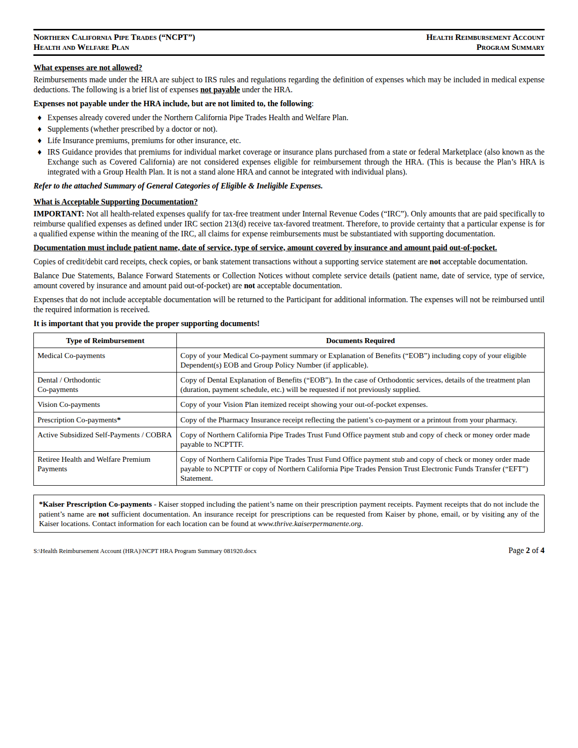| Northern California Pipe Trades (“NCPT”) Health and Welfare Plan | Health Reimbursement Account Program Summary |
What expenses are not allowed?
Reimbursements made under the HRA are subject to IRS rules and regulations regarding the definition of expenses which may be included in medical expense deductions. The following is a brief list of expenses not payable under the HRA.
Expenses not payable under the HRA include, but are not limited to, the following:
Expenses already covered under the Northern California Pipe Trades Health and Welfare Plan.
Supplements (whether prescribed by a doctor or not).
Life Insurance premiums, premiums for other insurance, etc.
IRS Guidance provides that premiums for individual market coverage or insurance plans purchased from a state or federal Marketplace (also known as the Exchange such as Covered California) are not considered expenses eligible for reimbursement through the HRA. (This is because the Plan’s HRA is integrated with a Group Health Plan. It is not a stand alone HRA and cannot be integrated with individual plans).
Refer to the attached Summary of General Categories of Eligible & Ineligible Expenses.
What is Acceptable Supporting Documentation?
IMPORTANT: Not all health-related expenses qualify for tax-free treatment under Internal Revenue Codes (“IRC”). Only amounts that are paid specifically to reimburse qualified expenses as defined under IRC section 213(d) receive tax-favored treatment. Therefore, to provide certainty that a particular expense is for a qualified expense within the meaning of the IRC, all claims for expense reimbursements must be substantiated with supporting documentation.
Documentation must include patient name, date of service, type of service, amount covered by insurance and amount paid out-of-pocket.
Copies of credit/debit card receipts, check copies, or bank statement transactions without a supporting service statement are not acceptable documentation.
Balance Due Statements, Balance Forward Statements or Collection Notices without complete service details (patient name, date of service, type of service, amount covered by insurance and amount paid out-of-pocket) are not acceptable documentation.
Expenses that do not include acceptable documentation will be returned to the Participant for additional information. The expenses will not be reimbursed until the required information is received.
It is important that you provide the proper supporting documents!
| Type of Reimbursement | Documents Required |
| --- | --- |
| Medical Co-payments | Copy of your Medical Co-payment summary or Explanation of Benefits (“EOB”) including copy of your eligible Dependent(s) EOB and Group Policy Number (if applicable). |
| Dental / Orthodontic Co-payments | Copy of Dental Explanation of Benefits (“EOB”). In the case of Orthodontic services, details of the treatment plan (duration, payment schedule, etc.) will be requested if not previously supplied. |
| Vision Co-payments | Copy of your Vision Plan itemized receipt showing your out-of-pocket expenses. |
| Prescription Co-payments * | Copy of the Pharmacy Insurance receipt reflecting the patient’s co-payment or a printout from your pharmacy. |
| Active Subsidized Self-Payments / COBRA | Copy of Northern California Pipe Trades Trust Fund Office payment stub and copy of check or money order made payable to NCPTTF. |
| Retiree Health and Welfare Premium Payments | Copy of Northern California Pipe Trades Trust Fund Office payment stub and copy of check or money order made payable to NCPTTF or copy of Northern California Pipe Trades Pension Trust Electronic Funds Transfer (“EFT”) Statement. |
*Kaiser Prescription Co-payments - Kaiser stopped including the patient’s name on their prescription payment receipts. Payment receipts that do not include the patient’s name are not sufficient documentation. An insurance receipt for prescriptions can be requested from Kaiser by phone, email, or by visiting any of the Kaiser locations. Contact information for each location can be found at www.thrive.kaiserpermanente.org.
S:\Health Reimbursement Account (HRA)\NCPT HRA Program Summary 081920.docx
Page 2 of 4